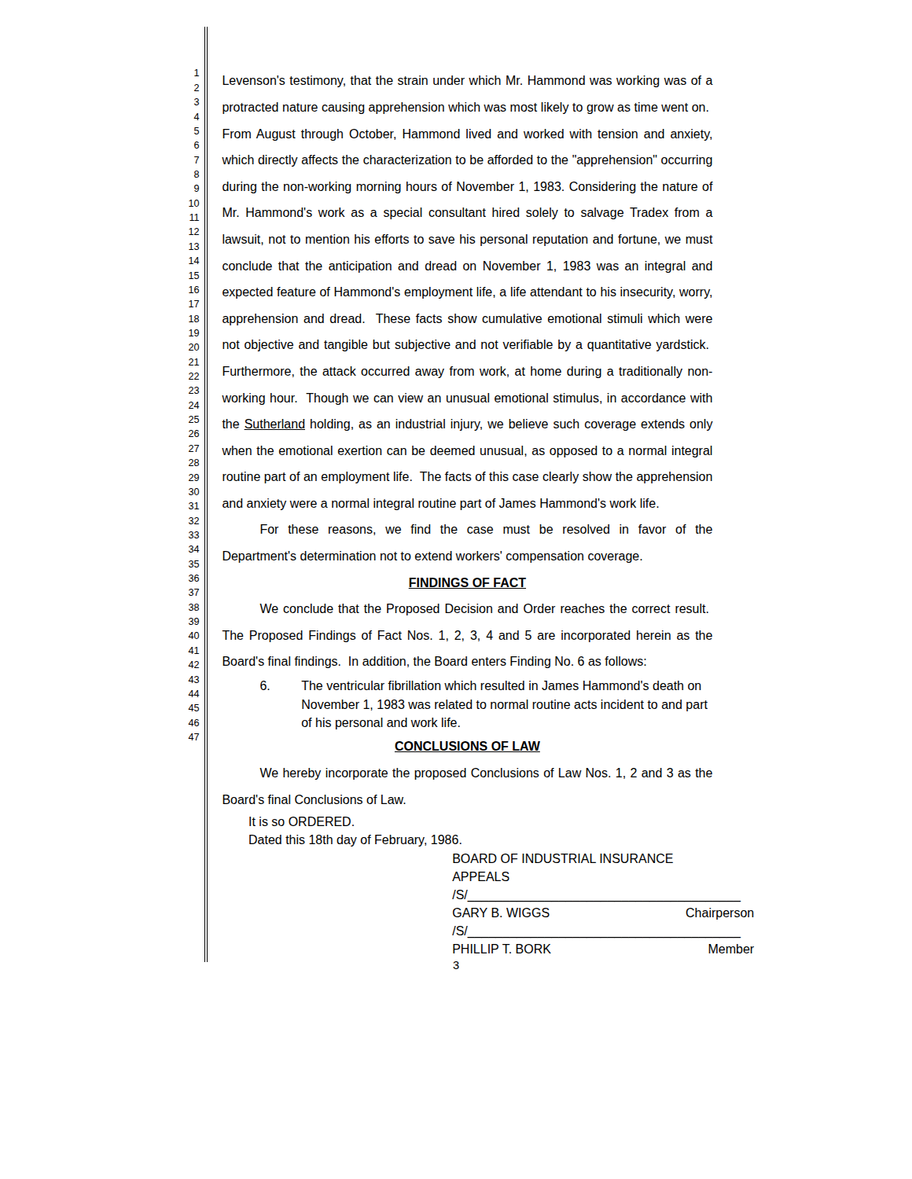1
2
3
4
5
6
7
8
9
10
11
12
13
14
15
16
17
18
19
20
21
22
23
24
25
26
27
28
29
30
31
32
33
34
35
36
37
38
39
40
41
42
43
44
45
46
47
Levenson's testimony, that the strain under which Mr. Hammond was working was of a protracted nature causing apprehension which was most likely to grow as time went on. From August through October, Hammond lived and worked with tension and anxiety, which directly affects the characterization to be afforded to the "apprehension" occurring during the non-working morning hours of November 1, 1983. Considering the nature of Mr. Hammond's work as a special consultant hired solely to salvage Tradex from a lawsuit, not to mention his efforts to save his personal reputation and fortune, we must conclude that the anticipation and dread on November 1, 1983 was an integral and expected feature of Hammond's employment life, a life attendant to his insecurity, worry, apprehension and dread. These facts show cumulative emotional stimuli which were not objective and tangible but subjective and not verifiable by a quantitative yardstick. Furthermore, the attack occurred away from work, at home during a traditionally non-working hour. Though we can view an unusual emotional stimulus, in accordance with the Sutherland holding, as an industrial injury, we believe such coverage extends only when the emotional exertion can be deemed unusual, as opposed to a normal integral routine part of an employment life. The facts of this case clearly show the apprehension and anxiety were a normal integral routine part of James Hammond's work life.
For these reasons, we find the case must be resolved in favor of the Department's determination not to extend workers' compensation coverage.
FINDINGS OF FACT
We conclude that the Proposed Decision and Order reaches the correct result. The Proposed Findings of Fact Nos. 1, 2, 3, 4 and 5 are incorporated herein as the Board's final findings. In addition, the Board enters Finding No. 6 as follows:
6.
The ventricular fibrillation which resulted in James Hammond's death on November 1, 1983 was related to normal routine acts incident to and part of his personal and work life.
CONCLUSIONS OF LAW
We hereby incorporate the proposed Conclusions of Law Nos. 1, 2 and 3 as the Board's final Conclusions of Law.
It is so ORDERED.
Dated this 18th day of February, 1986.
BOARD OF INDUSTRIAL INSURANCE APPEALS
/S/_______________________________________
GARY B. WIGGS Chairperson
/S/_______________________________________
PHILLIP T. BORK Member
3